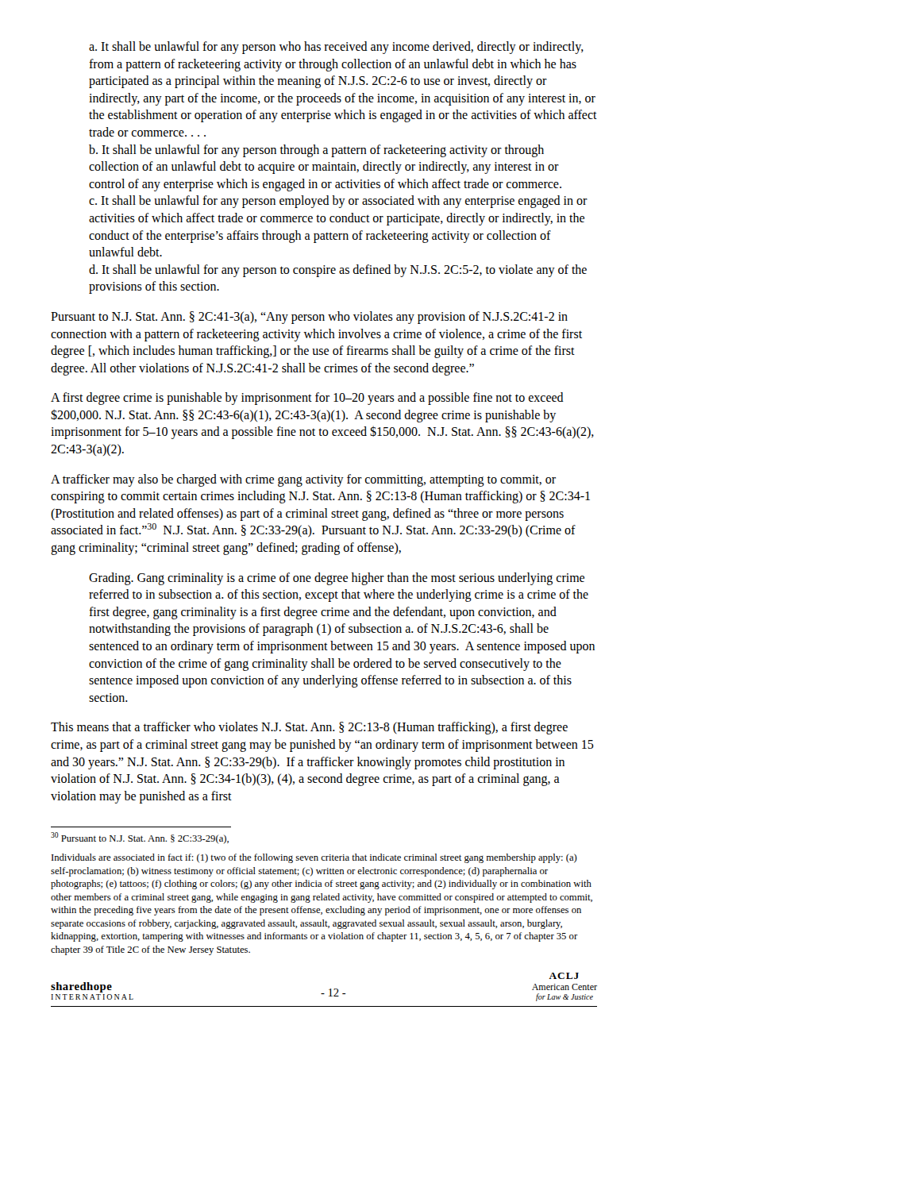a. It shall be unlawful for any person who has received any income derived, directly or indirectly, from a pattern of racketeering activity or through collection of an unlawful debt in which he has participated as a principal within the meaning of N.J.S. 2C:2-6 to use or invest, directly or indirectly, any part of the income, or the proceeds of the income, in acquisition of any interest in, or the establishment or operation of any enterprise which is engaged in or the activities of which affect trade or commerce. . . .
b. It shall be unlawful for any person through a pattern of racketeering activity or through collection of an unlawful debt to acquire or maintain, directly or indirectly, any interest in or control of any enterprise which is engaged in or activities of which affect trade or commerce.
c. It shall be unlawful for any person employed by or associated with any enterprise engaged in or activities of which affect trade or commerce to conduct or participate, directly or indirectly, in the conduct of the enterprise’s affairs through a pattern of racketeering activity or collection of unlawful debt.
d. It shall be unlawful for any person to conspire as defined by N.J.S. 2C:5-2, to violate any of the provisions of this section.
Pursuant to N.J. Stat. Ann. § 2C:41-3(a), “Any person who violates any provision of N.J.S.2C:41-2 in connection with a pattern of racketeering activity which involves a crime of violence, a crime of the first degree [, which includes human trafficking,] or the use of firearms shall be guilty of a crime of the first degree. All other violations of N.J.S.2C:41-2 shall be crimes of the second degree.”
A first degree crime is punishable by imprisonment for 10–20 years and a possible fine not to exceed $200,000. N.J. Stat. Ann. §§ 2C:43-6(a)(1), 2C:43-3(a)(1). A second degree crime is punishable by imprisonment for 5–10 years and a possible fine not to exceed $150,000. N.J. Stat. Ann. §§ 2C:43-6(a)(2), 2C:43-3(a)(2).
A trafficker may also be charged with crime gang activity for committing, attempting to commit, or conspiring to commit certain crimes including N.J. Stat. Ann. § 2C:13-8 (Human trafficking) or § 2C:34-1 (Prostitution and related offenses) as part of a criminal street gang, defined as “three or more persons associated in fact.”30 N.J. Stat. Ann. § 2C:33-29(a). Pursuant to N.J. Stat. Ann. 2C:33-29(b) (Crime of gang criminality; “criminal street gang” defined; grading of offense),
Grading. Gang criminality is a crime of one degree higher than the most serious underlying crime referred to in subsection a. of this section, except that where the underlying crime is a crime of the first degree, gang criminality is a first degree crime and the defendant, upon conviction, and notwithstanding the provisions of paragraph (1) of subsection a. of N.J.S.2C:43-6, shall be sentenced to an ordinary term of imprisonment between 15 and 30 years. A sentence imposed upon conviction of the crime of gang criminality shall be ordered to be served consecutively to the sentence imposed upon conviction of any underlying offense referred to in subsection a. of this section.
This means that a trafficker who violates N.J. Stat. Ann. § 2C:13-8 (Human trafficking), a first degree crime, as part of a criminal street gang may be punished by “an ordinary term of imprisonment between 15 and 30 years.” N.J. Stat. Ann. § 2C:33-29(b). If a trafficker knowingly promotes child prostitution in violation of N.J. Stat. Ann. § 2C:34-1(b)(3), (4), a second degree crime, as part of a criminal gang, a violation may be punished as a first
30 Pursuant to N.J. Stat. Ann. § 2C:33-29(a),
Individuals are associated in fact if: (1) two of the following seven criteria that indicate criminal street gang membership apply: (a) self-proclamation; (b) witness testimony or official statement; (c) written or electronic correspondence; (d) paraphernalia or photographs; (e) tattoos; (f) clothing or colors; (g) any other indicia of street gang activity; and (2) individually or in combination with other members of a criminal street gang, while engaging in gang related activity, have committed or conspired or attempted to commit, within the preceding five years from the date of the present offense, excluding any period of imprisonment, one or more offenses on separate occasions of robbery, carjacking, aggravated assault, assault, aggravated sexual assault, sexual assault, arson, burglary, kidnapping, extortion, tampering with witnesses and informants or a violation of chapter 11, section 3, 4, 5, 6, or 7 of chapter 35 or chapter 39 of Title 2C of the New Jersey Statutes.
sharedhopeINTERNATIONAL
- 12 -
ACLJ
American Center
for Law & Justice